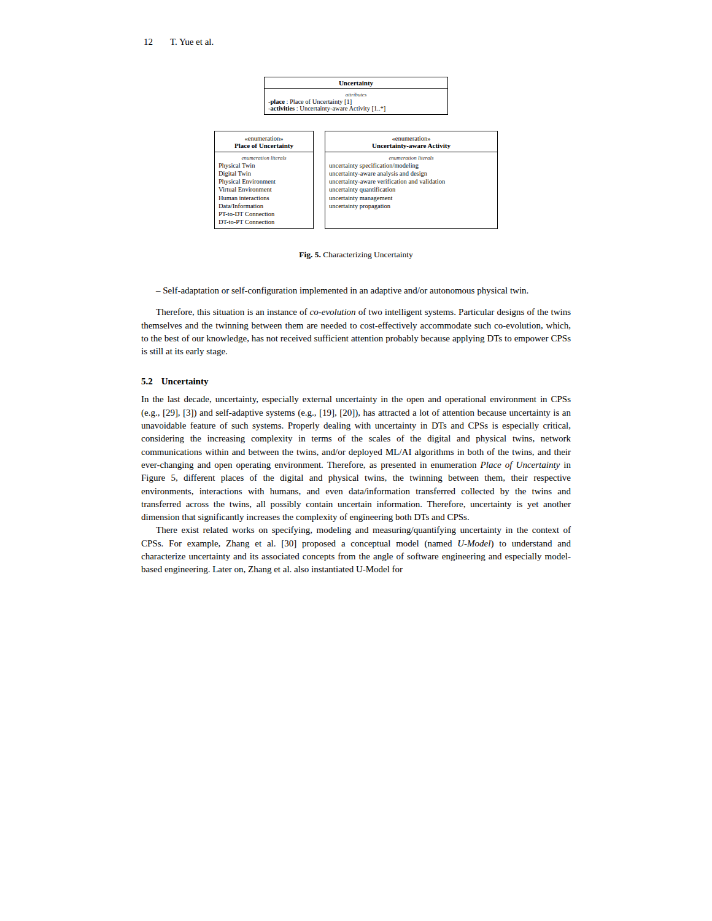12 T. Yue et al.
Uncertainty
attributes
-place : Place of Uncertainty [1]
-activities : Uncertainty-aware Activity [1..*]
«enumeration»
Place of Uncertainty
enumeration literals
Physical Twin
Digital Twin
Physical Environment
Virtual Environment
Human interactions
Data/Information
PT-to-DT Connection
DT-to-PT Connection
«enumeration»
Uncertainty-aware Activity
enumeration literals
uncertainty specification/modeling
uncertainty-aware analysis and design
uncertainty-aware verification and validation
uncertainty quantification
uncertainty management
uncertainty propagation
Fig. 5. Characterizing Uncertainty
– Self-adaptation or self-configuration implemented in an adaptive and/or autonomous physical twin.
Therefore, this situation is an instance of co-evolution of two intelligent systems. Particular designs of the twins themselves and the twinning between them are needed to cost-effectively accommodate such co-evolution, which, to the best of our knowledge, has not received sufficient attention probably because applying DTs to empower CPSs is still at its early stage.
5.2 Uncertainty
In the last decade, uncertainty, especially external uncertainty in the open and operational environment in CPSs (e.g., [29], [3]) and self-adaptive systems (e.g., [19], [20]), has attracted a lot of attention because uncertainty is an unavoidable feature of such systems. Properly dealing with uncertainty in DTs and CPSs is especially critical, considering the increasing complexity in terms of the scales of the digital and physical twins, network communications within and between the twins, and/or deployed ML/AI algorithms in both of the twins, and their ever-changing and open operating environment. Therefore, as presented in enumeration Place of Uncertainty in Figure 5, different places of the digital and physical twins, the twinning between them, their respective environments, interactions with humans, and even data/information transferred collected by the twins and transferred across the twins, all possibly contain uncertain information. Therefore, uncertainty is yet another dimension that significantly increases the complexity of engineering both DTs and CPSs.
There exist related works on specifying, modeling and measuring/quantifying uncertainty in the context of CPSs. For example, Zhang et al. [30] proposed a conceptual model (named U-Model) to understand and characterize uncertainty and its associated concepts from the angle of software engineering and especially model-based engineering. Later on, Zhang et al. also instantiated U-Model for